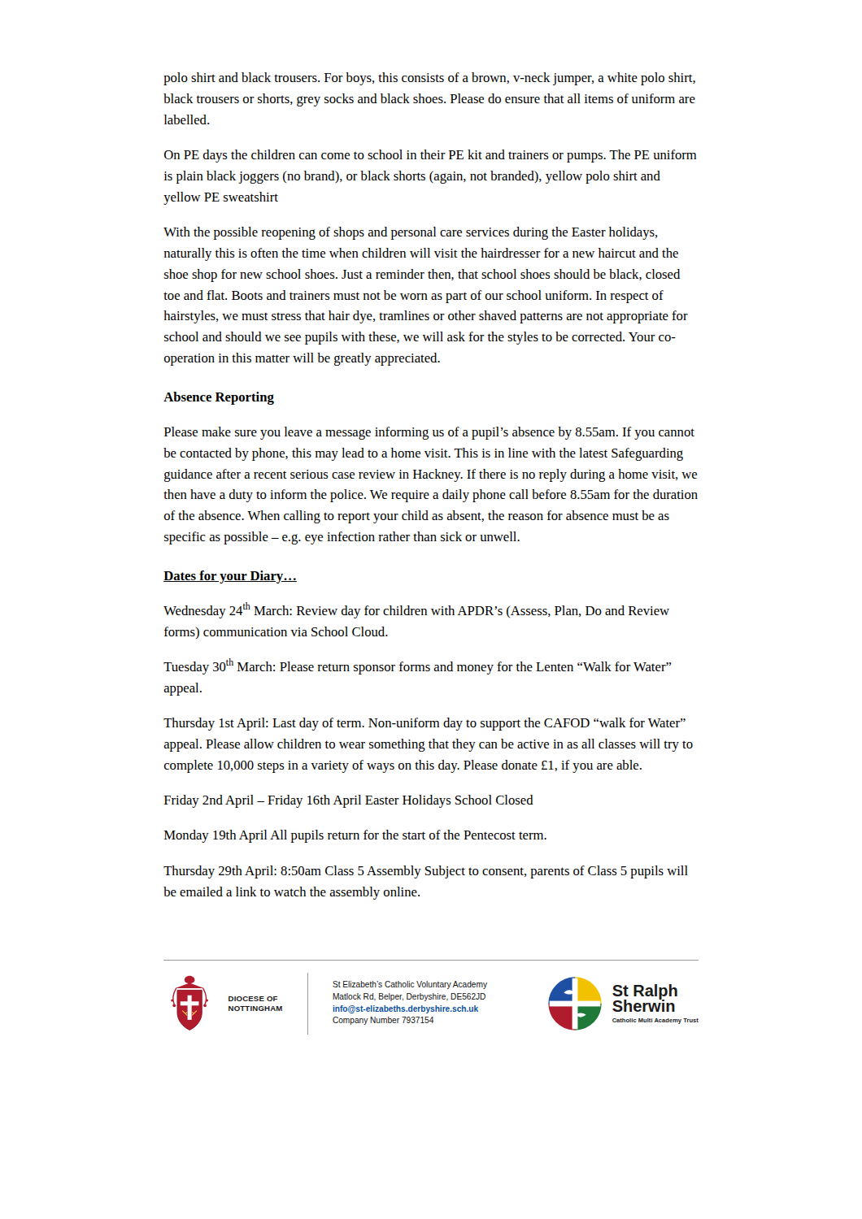polo shirt and black trousers. For boys, this consists of a brown, v-neck jumper, a white polo shirt, black trousers or shorts, grey socks and black shoes. Please do ensure that all items of uniform are labelled.
On PE days the children can come to school in their PE kit and trainers or pumps. The PE uniform is plain black joggers (no brand), or black shorts (again, not branded), yellow polo shirt and yellow PE sweatshirt
With the possible reopening of shops and personal care services during the Easter holidays, naturally this is often the time when children will visit the hairdresser for a new haircut and the shoe shop for new school shoes. Just a reminder then, that school shoes should be black, closed toe and flat. Boots and trainers must not be worn as part of our school uniform. In respect of hairstyles, we must stress that hair dye, tramlines or other shaved patterns are not appropriate for school and should we see pupils with these, we will ask for the styles to be corrected. Your co-operation in this matter will be greatly appreciated.
Absence Reporting
Please make sure you leave a message informing us of a pupil’s absence by 8.55am. If you cannot be contacted by phone, this may lead to a home visit. This is in line with the latest Safeguarding guidance after a recent serious case review in Hackney. If there is no reply during a home visit, we then have a duty to inform the police. We require a daily phone call before 8.55am for the duration of the absence. When calling to report your child as absent, the reason for absence must be as specific as possible – e.g. eye infection rather than sick or unwell.
Dates for your Diary…
Wednesday 24th March: Review day for children with APDR’s (Assess, Plan, Do and Review forms) communication via School Cloud.
Tuesday 30th March: Please return sponsor forms and money for the Lenten “Walk for Water” appeal.
Thursday 1st April: Last day of term. Non-uniform day to support the CAFOD “walk for Water” appeal. Please allow children to wear something that they can be active in as all classes will try to complete 10,000 steps in a variety of ways on this day. Please donate £1, if you are able.
Friday 2nd April – Friday 16th April Easter Holidays School Closed
Monday 19th April All pupils return for the start of the Pentecost term.
Thursday 29th April: 8:50am Class 5 Assembly Subject to consent, parents of Class 5 pupils will be emailed a link to watch the assembly online.
DIOCESE OF
NOTTINGHAM
St Elizabeth’s Catholic Voluntary Academy
Matlock Rd, Belper, Derbyshire, DE562JD
info@st-elizabeths.derbyshire.sch.uk
Company Number 7937154
St Ralph
Sherwin
Catholic Multi Academy Trust